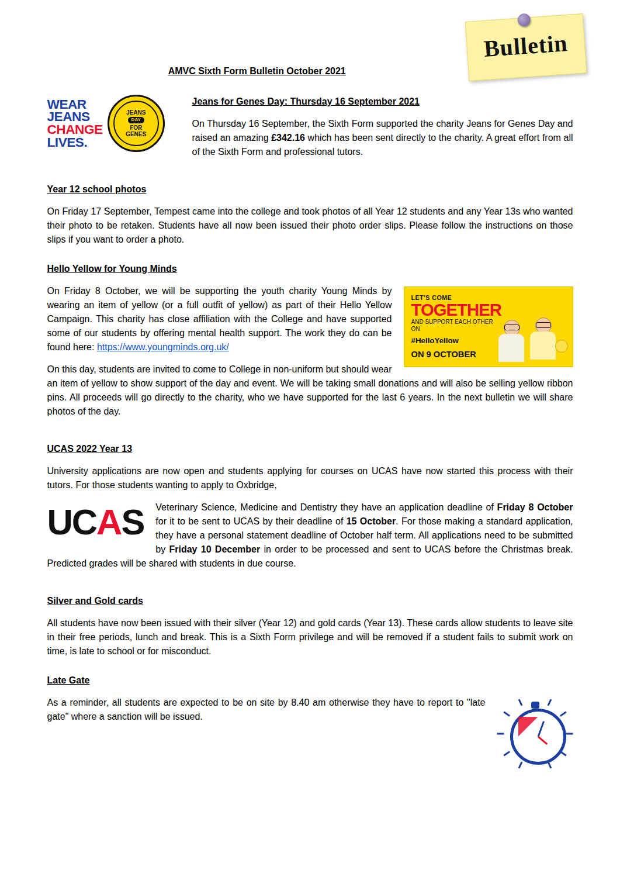Bulletin
AMVC Sixth Form Bulletin October 2021
WEAR
JEANS
CHANGE
LIVES.
JEANS
DAY
FOR
GENES
Jeans for Genes Day: Thursday 16 September 2021
On Thursday 16 September, the Sixth Form supported the charity Jeans for Genes Day and raised an amazing £342.16 which has been sent directly to the charity. A great effort from all of the Sixth Form and professional tutors.
Year 12 school photos
On Friday 17 September, Tempest came into the college and took photos of all Year 12 students and any Year 13s who wanted their photo to be retaken. Students have all now been issued their photo order slips. Please follow the instructions on those slips if you want to order a photo.
Hello Yellow for Young Minds
LET'S COME
TOGETHER
AND SUPPORT EACH OTHER ON
#HelloYellow
ON 9 OCTOBER
On Friday 8 October, we will be supporting the youth charity Young Minds by wearing an item of yellow (or a full outfit of yellow) as part of their Hello Yellow Campaign. This charity has close affiliation with the College and have supported some of our students by offering mental health support. The work they do can be found here: https://www.youngminds.org.uk/
On this day, students are invited to come to College in non-uniform but should wear an item of yellow to show support of the day and event. We will be taking small donations and will also be selling yellow ribbon pins. All proceeds will go directly to the charity, who we have supported for the last 6 years. In the next bulletin we will share photos of the day.
UCAS 2022 Year 13
University applications are now open and students applying for courses on UCAS have now started this process with their tutors. For those students wanting to apply to Oxbridge,
UCAS
Veterinary Science, Medicine and Dentistry they have an application deadline of Friday 8 October for it to be sent to UCAS by their deadline of 15 October. For those making a standard application, they have a personal statement deadline of October half term. All applications need to be submitted by Friday 10 December in order to be processed and sent to UCAS before the Christmas break. Predicted grades will be shared with students in due course.
Silver and Gold cards
All students have now been issued with their silver (Year 12) and gold cards (Year 13). These cards allow students to leave site in their free periods, lunch and break. This is a Sixth Form privilege and will be removed if a student fails to submit work on time, is late to school or for misconduct.
Late Gate
As a reminder, all students are expected to be on site by 8.40 am otherwise they have to report to "late gate" where a sanction will be issued.